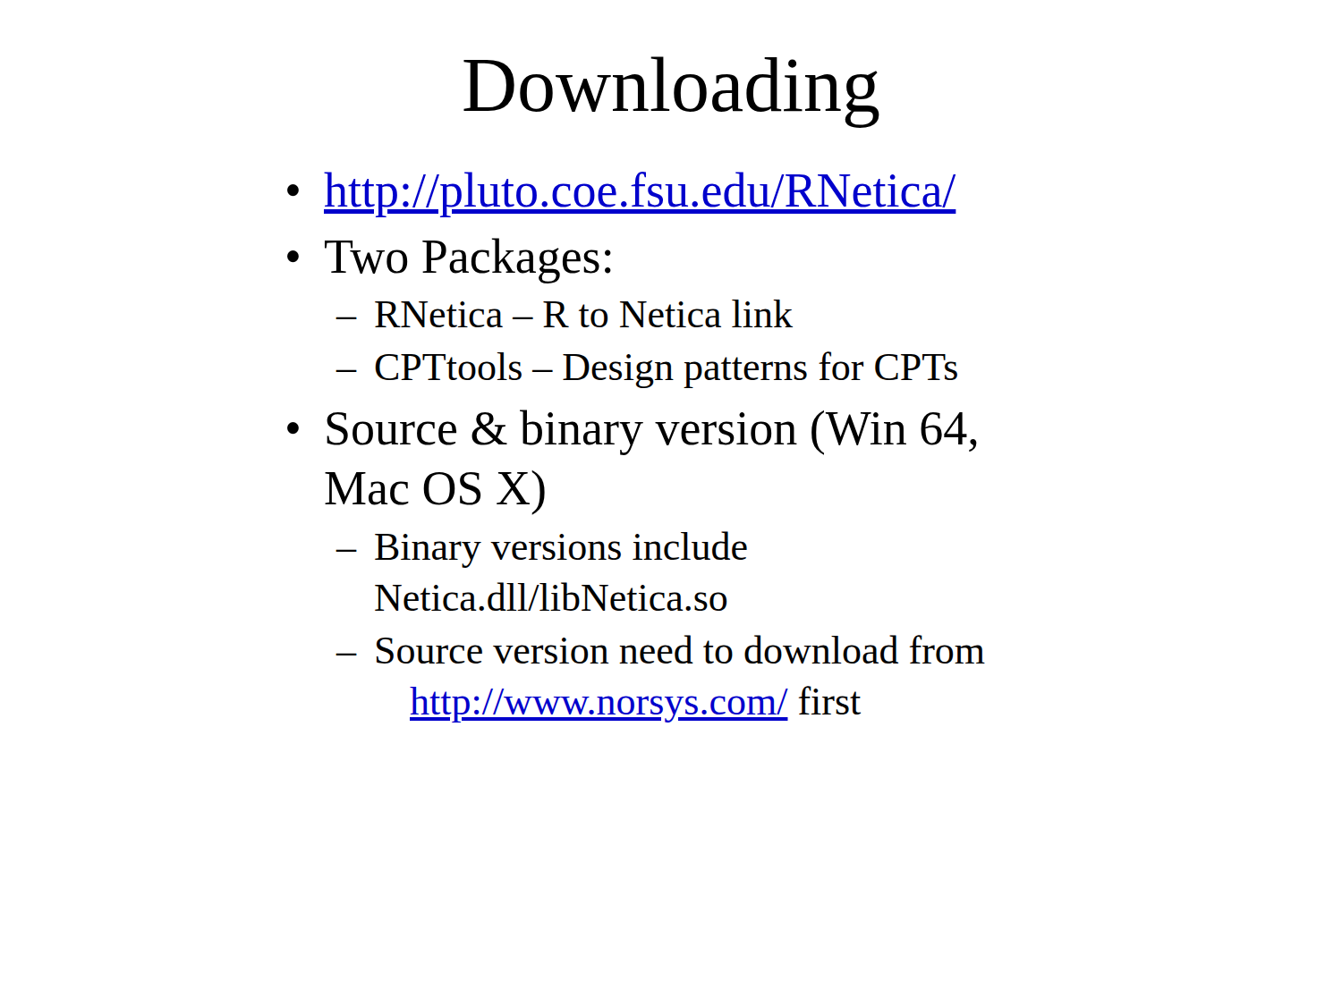Downloading
http://pluto.coe.fsu.edu/RNetica/
Two Packages:
RNetica – R to Netica link
CPTtools – Design patterns for CPTs
Source & binary version (Win 64, Mac OS X)
Binary versions include Netica.dll/libNetica.so
Source version need to download from http://www.norsys.com/ first